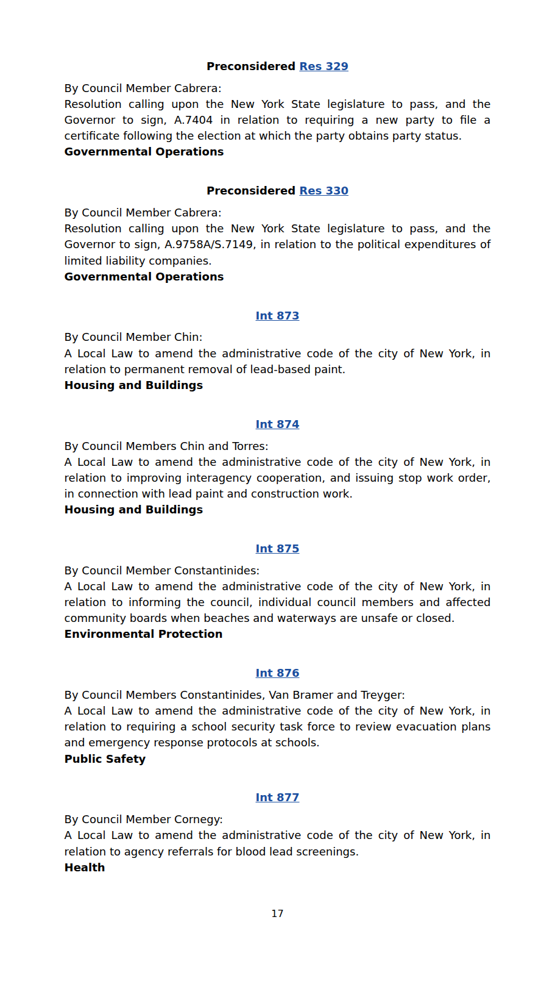Preconsidered Res 329
By Council Member Cabrera:
Resolution calling upon the New York State legislature to pass, and the Governor to sign, A.7404 in relation to requiring a new party to file a certificate following the election at which the party obtains party status.
Governmental Operations
Preconsidered Res 330
By Council Member Cabrera:
Resolution calling upon the New York State legislature to pass, and the Governor to sign, A.9758A/S.7149, in relation to the political expenditures of limited liability companies.
Governmental Operations
Int 873
By Council Member Chin:
A Local Law to amend the administrative code of the city of New York, in relation to permanent removal of lead-based paint.
Housing and Buildings
Int 874
By Council Members Chin and Torres:
A Local Law to amend the administrative code of the city of New York, in relation to improving interagency cooperation, and issuing stop work order, in connection with lead paint and construction work.
Housing and Buildings
Int 875
By Council Member Constantinides:
A Local Law to amend the administrative code of the city of New York, in relation to informing the council, individual council members and affected community boards when beaches and waterways are unsafe or closed.
Environmental Protection
Int 876
By Council Members Constantinides, Van Bramer and Treyger:
A Local Law to amend the administrative code of the city of New York, in relation to requiring a school security task force to review evacuation plans and emergency response protocols at schools.
Public Safety
Int 877
By Council Member Cornegy:
A Local Law to amend the administrative code of the city of New York, in relation to agency referrals for blood lead screenings.
Health
17